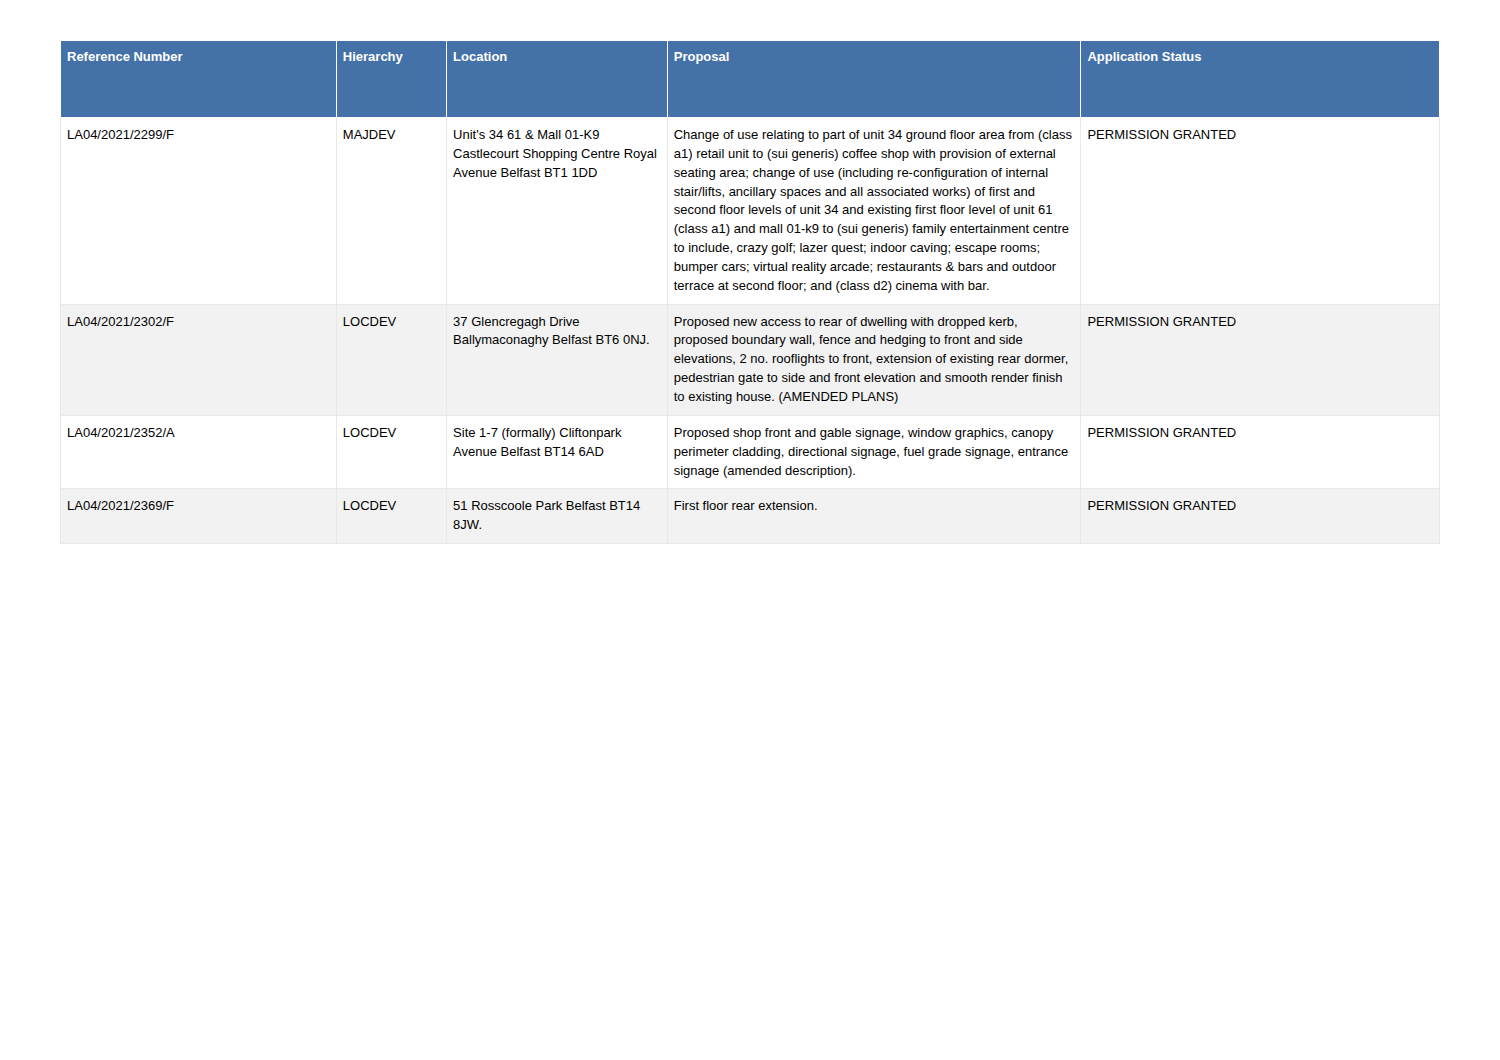| Reference Number | Hierarchy | Location | Proposal | Application Status |
| --- | --- | --- | --- | --- |
| LA04/2021/2299/F | MAJDEV | Unit's 34 61 & Mall 01-K9 Castlecourt Shopping Centre Royal Avenue Belfast BT1 1DD | Change of use relating to part of unit 34 ground floor area from (class a1) retail unit to (sui generis) coffee shop with provision of external seating area; change of use (including re-configuration of internal stair/lifts, ancillary spaces and all associated works) of first and second floor levels of unit 34 and existing first floor level of unit 61 (class a1) and mall 01-k9 to (sui generis) family entertainment centre to include, crazy golf; lazer quest; indoor caving; escape rooms; bumper cars; virtual reality arcade; restaurants & bars and outdoor terrace at second floor; and (class d2) cinema with bar. | PERMISSION GRANTED |
| LA04/2021/2302/F | LOCDEV | 37 Glencregagh Drive Ballymaconaghy Belfast BT6 0NJ. | Proposed new access to rear of dwelling with dropped kerb, proposed boundary wall, fence and hedging to front and side elevations, 2 no. rooflights to front, extension of existing rear dormer, pedestrian gate to side and front elevation and smooth render finish to existing house. (AMENDED PLANS) | PERMISSION GRANTED |
| LA04/2021/2352/A | LOCDEV | Site 1-7 (formally) Cliftonpark Avenue Belfast BT14 6AD | Proposed shop front and gable signage, window graphics, canopy perimeter cladding, directional signage, fuel grade signage, entrance signage (amended description). | PERMISSION GRANTED |
| LA04/2021/2369/F | LOCDEV | 51 Rosscoole Park Belfast BT14 8JW. | First floor rear extension. | PERMISSION GRANTED |